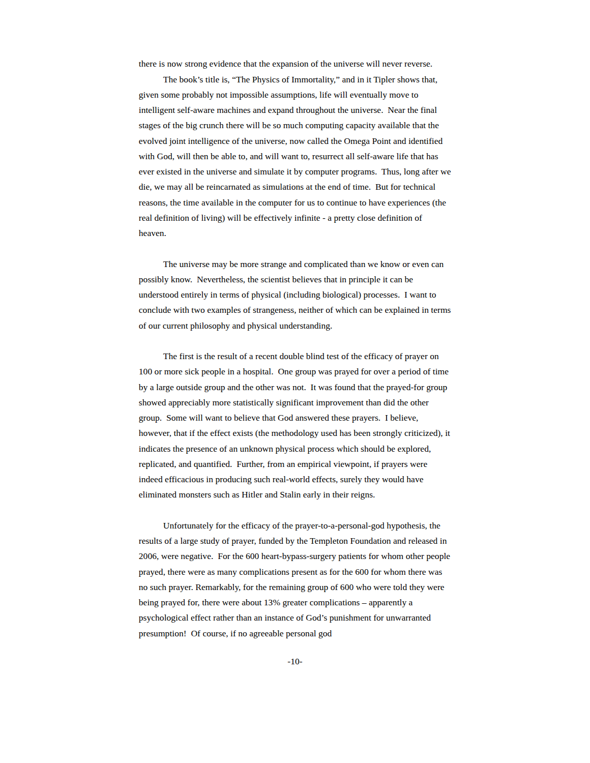there is now strong evidence that the expansion of the universe will never reverse.
The book’s title is, “The Physics of Immortality,” and in it Tipler shows that, given some probably not impossible assumptions, life will eventually move to intelligent self-aware machines and expand throughout the universe. Near the final stages of the big crunch there will be so much computing capacity available that the evolved joint intelligence of the universe, now called the Omega Point and identified with God, will then be able to, and will want to, resurrect all self-aware life that has ever existed in the universe and simulate it by computer programs. Thus, long after we die, we may all be reincarnated as simulations at the end of time. But for technical reasons, the time available in the computer for us to continue to have experiences (the real definition of living) will be effectively infinite - a pretty close definition of heaven.
The universe may be more strange and complicated than we know or even can possibly know. Nevertheless, the scientist believes that in principle it can be understood entirely in terms of physical (including biological) processes. I want to conclude with two examples of strangeness, neither of which can be explained in terms of our current philosophy and physical understanding.
The first is the result of a recent double blind test of the efficacy of prayer on 100 or more sick people in a hospital. One group was prayed for over a period of time by a large outside group and the other was not. It was found that the prayed-for group showed appreciably more statistically significant improvement than did the other group. Some will want to believe that God answered these prayers. I believe, however, that if the effect exists (the methodology used has been strongly criticized), it indicates the presence of an unknown physical process which should be explored, replicated, and quantified. Further, from an empirical viewpoint, if prayers were indeed efficacious in producing such real-world effects, surely they would have eliminated monsters such as Hitler and Stalin early in their reigns.
Unfortunately for the efficacy of the prayer-to-a-personal-god hypothesis, the results of a large study of prayer, funded by the Templeton Foundation and released in 2006, were negative. For the 600 heart-bypass-surgery patients for whom other people prayed, there were as many complications present as for the 600 for whom there was no such prayer. Remarkably, for the remaining group of 600 who were told they were being prayed for, there were about 13% greater complications – apparently a psychological effect rather than an instance of God’s punishment for unwarranted presumption! Of course, if no agreeable personal god
-10-